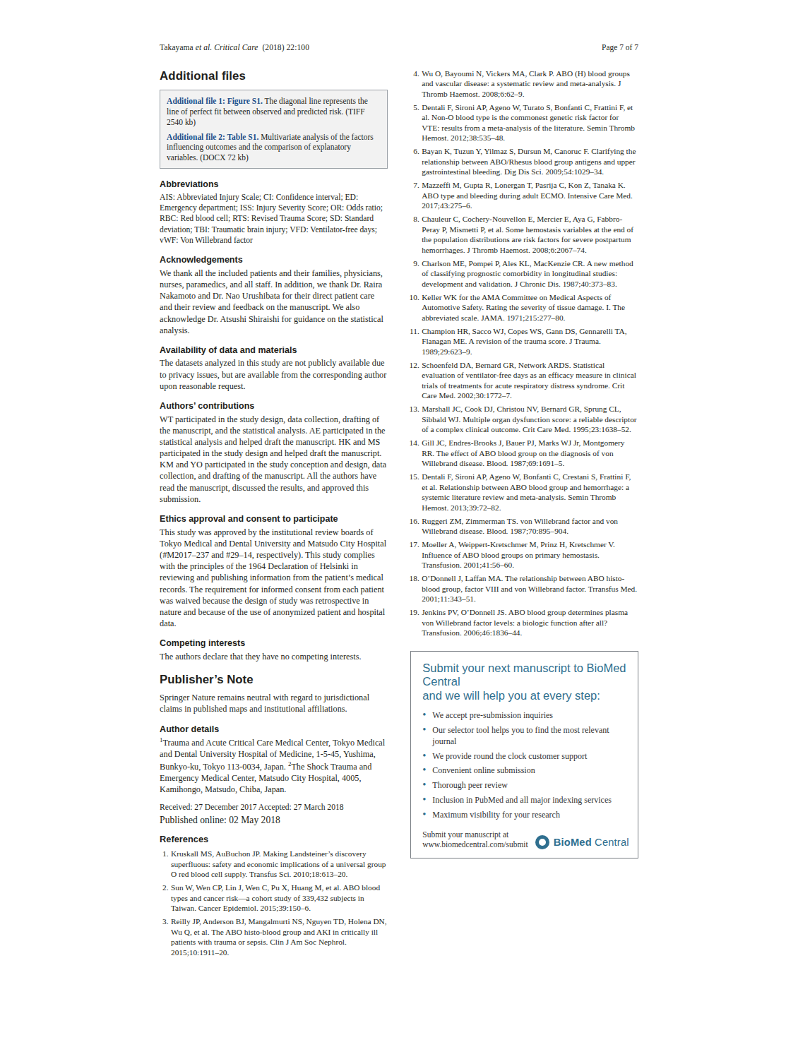Takayama et al. Critical Care (2018) 22:100
Page 7 of 7
Additional files
Additional file 1: Figure S1. The diagonal line represents the line of perfect fit between observed and predicted risk. (TIFF 2540 kb)
Additional file 2: Table S1. Multivariate analysis of the factors influencing outcomes and the comparison of explanatory variables. (DOCX 72 kb)
Abbreviations
AIS: Abbreviated Injury Scale; CI: Confidence interval; ED: Emergency department; ISS: Injury Severity Score; OR: Odds ratio; RBC: Red blood cell; RTS: Revised Trauma Score; SD: Standard deviation; TBI: Traumatic brain injury; VFD: Ventilator-free days; vWF: Von Willebrand factor
Acknowledgements
We thank all the included patients and their families, physicians, nurses, paramedics, and all staff. In addition, we thank Dr. Raira Nakamoto and Dr. Nao Urushibata for their direct patient care and their review and feedback on the manuscript. We also acknowledge Dr. Atsushi Shiraishi for guidance on the statistical analysis.
Availability of data and materials
The datasets analyzed in this study are not publicly available due to privacy issues, but are available from the corresponding author upon reasonable request.
Authors’ contributions
WT participated in the study design, data collection, drafting of the manuscript, and the statistical analysis. AE participated in the statistical analysis and helped draft the manuscript. HK and MS participated in the study design and helped draft the manuscript. KM and YO participated in the study conception and design, data collection, and drafting of the manuscript. All the authors have read the manuscript, discussed the results, and approved this submission.
Ethics approval and consent to participate
This study was approved by the institutional review boards of Tokyo Medical and Dental University and Matsudo City Hospital (#M2017–237 and #29–14, respectively). This study complies with the principles of the 1964 Declaration of Helsinki in reviewing and publishing information from the patient’s medical records. The requirement for informed consent from each patient was waived because the design of study was retrospective in nature and because of the use of anonymized patient and hospital data.
Competing interests
The authors declare that they have no competing interests.
Publisher’s Note
Springer Nature remains neutral with regard to jurisdictional claims in published maps and institutional affiliations.
Author details
1Trauma and Acute Critical Care Medical Center, Tokyo Medical and Dental University Hospital of Medicine, 1-5-45, Yushima, Bunkyo-ku, Tokyo 113-0034, Japan. 2The Shock Trauma and Emergency Medical Center, Matsudo City Hospital, 4005, Kamihongo, Matsudo, Chiba, Japan.
Received: 27 December 2017 Accepted: 27 March 2018
Published online: 02 May 2018
References
Kruskall MS, AuBuchon JP. Making Landsteiner’s discovery superfluous: safety and economic implications of a universal group O red blood cell supply. Transfus Sci. 2010;18:613–20.
Sun W, Wen CP, Lin J, Wen C, Pu X, Huang M, et al. ABO blood types and cancer risk—a cohort study of 339,432 subjects in Taiwan. Cancer Epidemiol. 2015;39:150–6.
Reilly JP, Anderson BJ, Mangalmurti NS, Nguyen TD, Holena DN, Wu Q, et al. The ABO histo-blood group and AKI in critically ill patients with trauma or sepsis. Clin J Am Soc Nephrol. 2015;10:1911–20.
Wu O, Bayoumi N, Vickers MA, Clark P. ABO (H) blood groups and vascular disease: a systematic review and meta-analysis. J Thromb Haemost. 2008;6:62–9.
Dentali F, Sironi AP, Ageno W, Turato S, Bonfanti C, Frattini F, et al. Non-O blood type is the commonest genetic risk factor for VTE: results from a meta-analysis of the literature. Semin Thromb Hemost. 2012;38:535–48.
Bayan K, Tuzun Y, Yilmaz S, Dursun M, Canoruc F. Clarifying the relationship between ABO/Rhesus blood group antigens and upper gastrointestinal bleeding. Dig Dis Sci. 2009;54:1029–34.
Mazzeffi M, Gupta R, Lonergan T, Pasrija C, Kon Z, Tanaka K. ABO type and bleeding during adult ECMO. Intensive Care Med. 2017;43:275–6.
Chauleur C, Cochery-Nouvellon E, Mercier E, Aya G, Fabbro-Peray P, Mismetti P, et al. Some hemostasis variables at the end of the population distributions are risk factors for severe postpartum hemorrhages. J Thromb Haemost. 2008;6:2067–74.
Charlson ME, Pompei P, Ales KL, MacKenzie CR. A new method of classifying prognostic comorbidity in longitudinal studies: development and validation. J Chronic Dis. 1987;40:373–83.
Keller WK for the AMA Committee on Medical Aspects of Automotive Safety. Rating the severity of tissue damage. I. The abbreviated scale. JAMA. 1971;215:277–80.
Champion HR, Sacco WJ, Copes WS, Gann DS, Gennarelli TA, Flanagan ME. A revision of the trauma score. J Trauma. 1989;29:623–9.
Schoenfeld DA, Bernard GR, Network ARDS. Statistical evaluation of ventilator-free days as an efficacy measure in clinical trials of treatments for acute respiratory distress syndrome. Crit Care Med. 2002;30:1772–7.
Marshall JC, Cook DJ, Christou NV, Bernard GR, Sprung CL, Sibbald WJ. Multiple organ dysfunction score: a reliable descriptor of a complex clinical outcome. Crit Care Med. 1995;23:1638–52.
Gill JC, Endres-Brooks J, Bauer PJ, Marks WJ Jr, Montgomery RR. The effect of ABO blood group on the diagnosis of von Willebrand disease. Blood. 1987;69:1691–5.
Dentali F, Sironi AP, Ageno W, Bonfanti C, Crestani S, Frattini F, et al. Relationship between ABO blood group and hemorrhage: a systemic literature review and meta-analysis. Semin Thromb Hemost. 2013;39:72–82.
Ruggeri ZM, Zimmerman TS. von Willebrand factor and von Willebrand disease. Blood. 1987;70:895–904.
Moeller A, Weippert-Kretschmer M, Prinz H, Kretschmer V. Influence of ABO blood groups on primary hemostasis. Transfusion. 2001;41:56–60.
O’Donnell J, Laffan MA. The relationship between ABO histo-blood group, factor VIII and von Willebrand factor. Trransfus Med. 2001;11:343–51.
Jenkins PV, O’Donnell JS. ABO blood group determines plasma von Willebrand factor levels: a biologic function after all? Transfusion. 2006;46:1836–44.
Submit your next manuscript to BioMed Central
and we will help you at every step:
We accept pre-submission inquiries
Our selector tool helps you to find the most relevant journal
We provide round the clock customer support
Convenient online submission
Thorough peer review
Inclusion in PubMed and all major indexing services
Maximum visibility for your research
Submit your manuscript at
www.biomedcentral.com/submit
BioMed Central